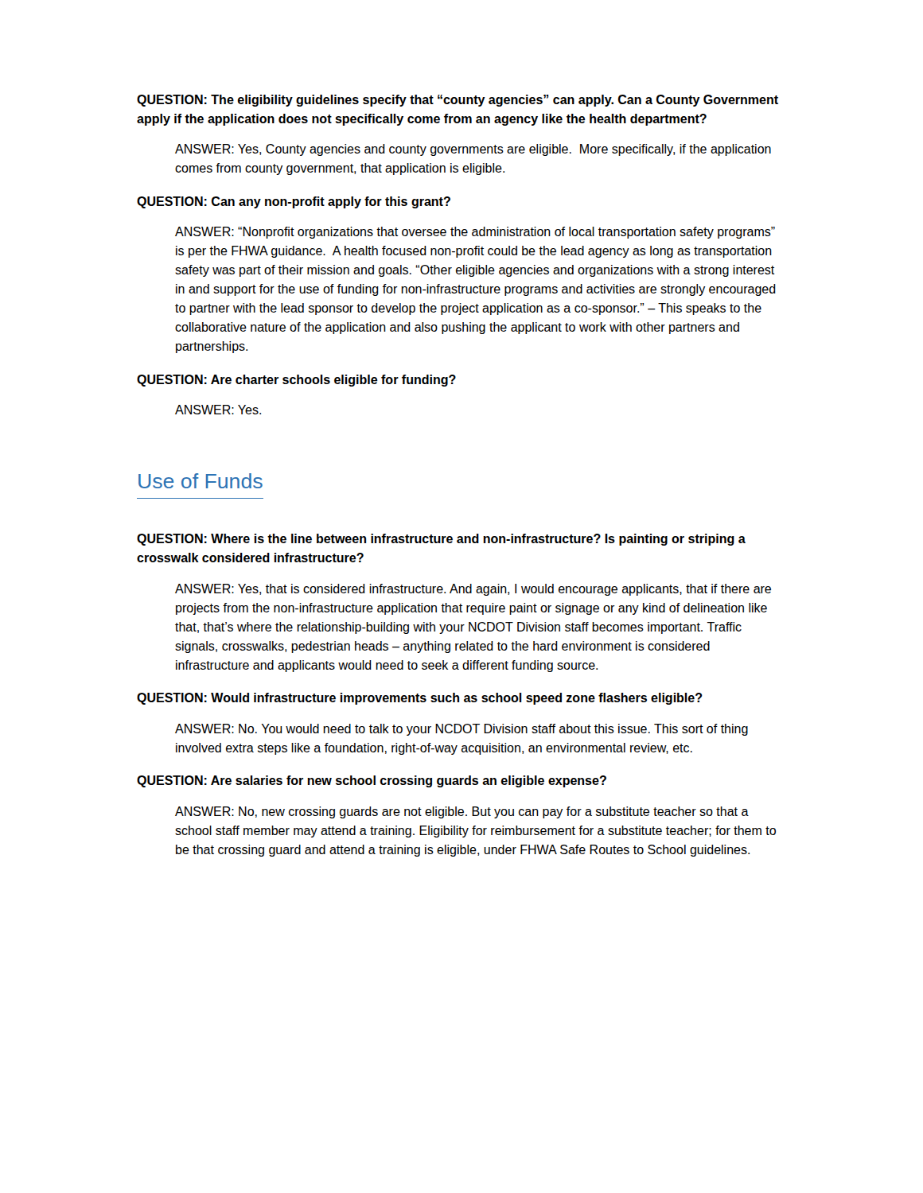QUESTION: The eligibility guidelines specify that “county agencies” can apply. Can a County Government apply if the application does not specifically come from an agency like the health department?
ANSWER: Yes, County agencies and county governments are eligible. More specifically, if the application comes from county government, that application is eligible.
QUESTION: Can any non-profit apply for this grant?
ANSWER: “Nonprofit organizations that oversee the administration of local transportation safety programs” is per the FHWA guidance. A health focused non-profit could be the lead agency as long as transportation safety was part of their mission and goals. “Other eligible agencies and organizations with a strong interest in and support for the use of funding for non-infrastructure programs and activities are strongly encouraged to partner with the lead sponsor to develop the project application as a co-sponsor.” – This speaks to the collaborative nature of the application and also pushing the applicant to work with other partners and partnerships.
QUESTION: Are charter schools eligible for funding?
ANSWER: Yes.
Use of Funds
QUESTION: Where is the line between infrastructure and non-infrastructure? Is painting or striping a crosswalk considered infrastructure?
ANSWER: Yes, that is considered infrastructure. And again, I would encourage applicants, that if there are projects from the non-infrastructure application that require paint or signage or any kind of delineation like that, that’s where the relationship-building with your NCDOT Division staff becomes important. Traffic signals, crosswalks, pedestrian heads – anything related to the hard environment is considered infrastructure and applicants would need to seek a different funding source.
QUESTION: Would infrastructure improvements such as school speed zone flashers eligible?
ANSWER: No. You would need to talk to your NCDOT Division staff about this issue. This sort of thing involved extra steps like a foundation, right-of-way acquisition, an environmental review, etc.
QUESTION: Are salaries for new school crossing guards an eligible expense?
ANSWER: No, new crossing guards are not eligible. But you can pay for a substitute teacher so that a school staff member may attend a training. Eligibility for reimbursement for a substitute teacher; for them to be that crossing guard and attend a training is eligible, under FHWA Safe Routes to School guidelines.